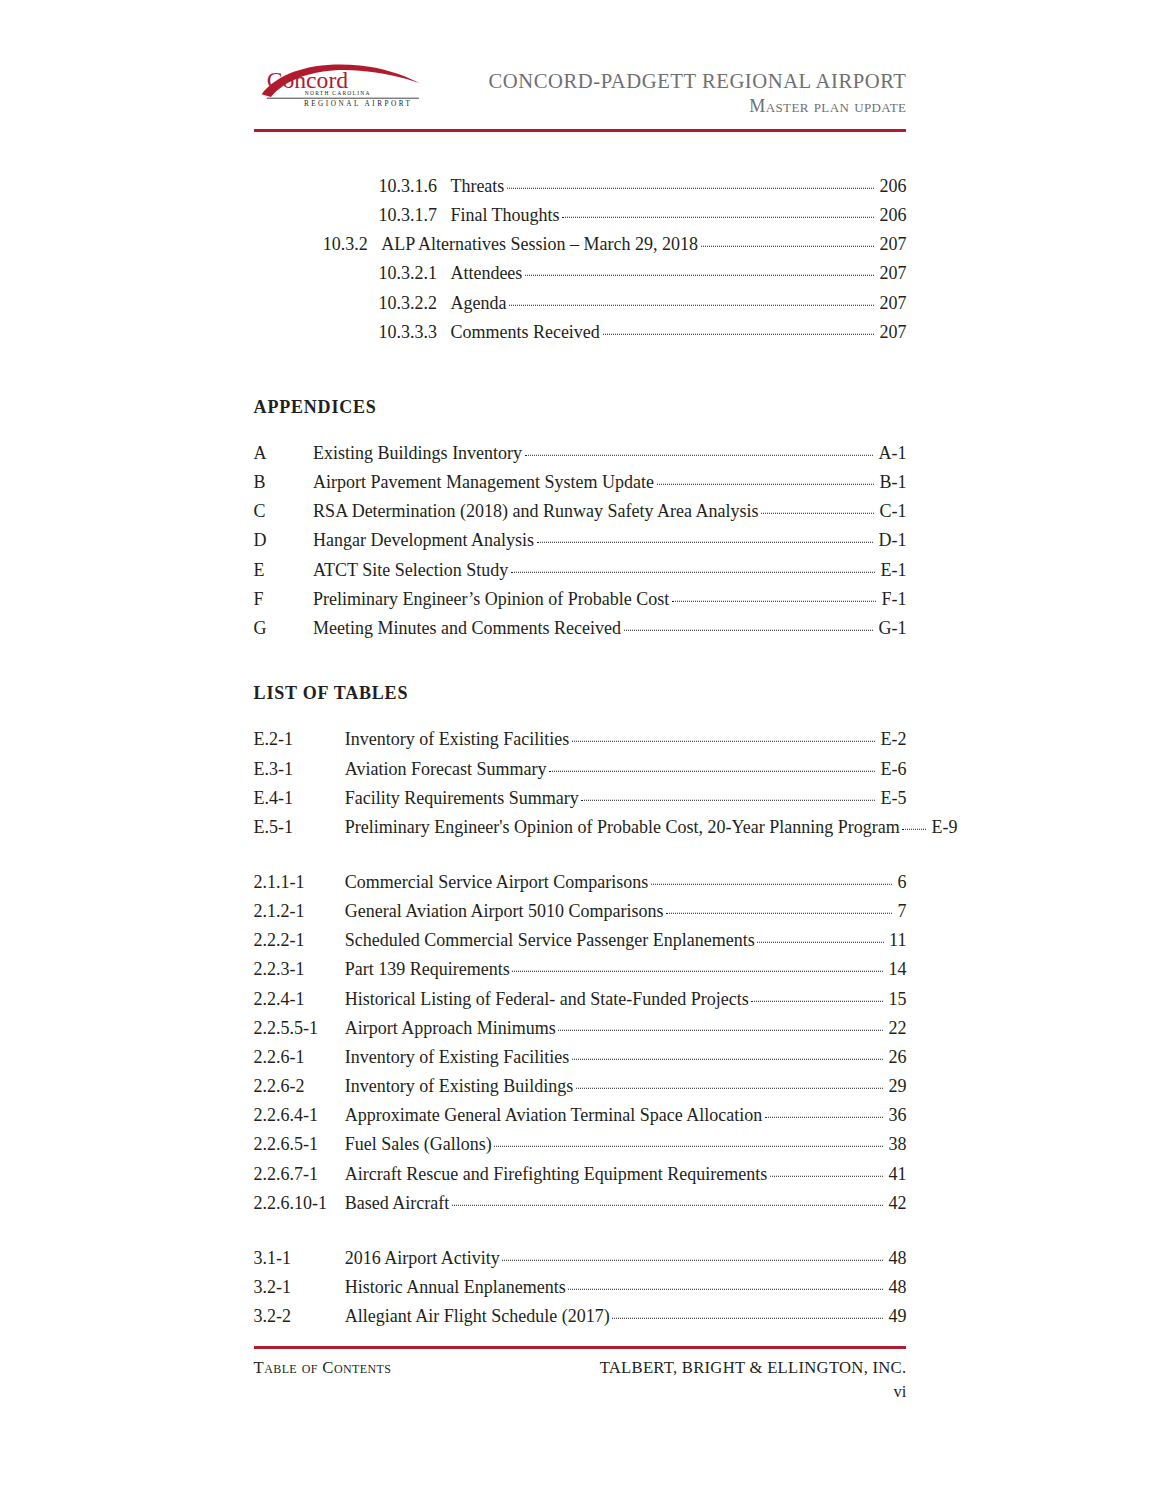Concord NORTH CAROLINA REGIONAL AIRPORT
Concord-Padgett Regional Airport
Master plan update
10.3.1.6 Threats 206
10.3.1.7 Final Thoughts 206
10.3.2 ALP Alternatives Session – March 29, 2018 207
10.3.2.1 Attendees 207
10.3.2.2 Agenda 207
10.3.3.3 Comments Received 207
APPENDICES
AExisting Buildings Inventory A-1
BAirport Pavement Management System Update B-1
CRSA Determination (2018) and Runway Safety Area Analysis C-1
DHangar Development Analysis D-1
EATCT Site Selection Study E-1
FPreliminary Engineer’s Opinion of Probable Cost F-1
GMeeting Minutes and Comments Received G-1
LIST OF TABLES
E.2-1 Inventory of Existing Facilities E-2
E.3-1 Aviation Forecast Summary E-6
E.4-1 Facility Requirements Summary E-5
E.5-1 Preliminary Engineer's Opinion of Probable Cost, 20-Year Planning Program E-9
2.1.1-1 Commercial Service Airport Comparisons 6
2.1.2-1 General Aviation Airport 5010 Comparisons 7
2.2.2-1 Scheduled Commercial Service Passenger Enplanements 11
2.2.3-1 Part 139 Requirements 14
2.2.4-1 Historical Listing of Federal- and State-Funded Projects 15
2.2.5.5-1 Airport Approach Minimums 22
2.2.6-1 Inventory of Existing Facilities 26
2.2.6-2 Inventory of Existing Buildings 29
2.2.6.4-1 Approximate General Aviation Terminal Space Allocation 36
2.2.6.5-1 Fuel Sales (Gallons) 38
2.2.6.7-1 Aircraft Rescue and Firefighting Equipment Requirements 41
2.2.6.10-1 Based Aircraft 42
3.1-12016 Airport Activity 48
3.2-1 Historic Annual Enplanements 48
3.2-2 Allegiant Air Flight Schedule (2017) 49
Table of Contents
TALBERT, BRIGHT & ELLINGTON, INC.
vi